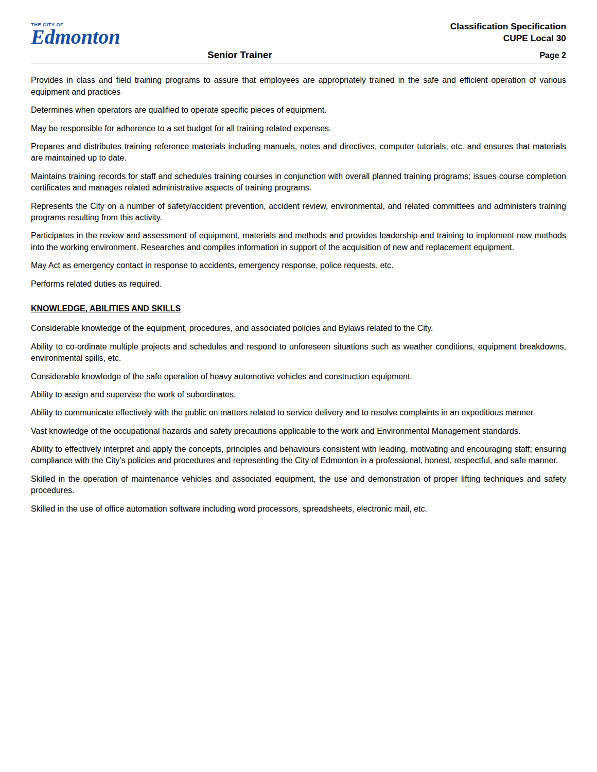THE CITY OF
Edmonton
Classification Specification
CUPE Local 30
Senior Trainer Page 2
Provides in class and field training programs to assure that employees are appropriately trained in the safe and efficient operation of various equipment and practices
Determines when operators are qualified to operate specific pieces of equipment.
May be responsible for adherence to a set budget for all training related expenses.
Prepares and distributes training reference materials including manuals, notes and directives, computer tutorials, etc. and ensures that materials are maintained up to date.
Maintains training records for staff and schedules training courses in conjunction with overall planned training programs; issues course completion certificates and manages related administrative aspects of training programs.
Represents the City on a number of safety/accident prevention, accident review, environmental, and related committees and administers training programs resulting from this activity.
Participates in the review and assessment of equipment, materials and methods and provides leadership and training to implement new methods into the working environment. Researches and compiles information in support of the acquisition of new and replacement equipment.
May Act as emergency contact in response to accidents, emergency response, police requests, etc.
Performs related duties as required.
KNOWLEDGE, ABILITIES AND SKILLS
Considerable knowledge of the equipment, procedures, and associated policies and Bylaws related to the City.
Ability to co-ordinate multiple projects and schedules and respond to unforeseen situations such as weather conditions, equipment breakdowns, environmental spills, etc.
Considerable knowledge of the safe operation of heavy automotive vehicles and construction equipment.
Ability to assign and supervise the work of subordinates.
Ability to communicate effectively with the public on matters related to service delivery and to resolve complaints in an expeditious manner.
Vast knowledge of the occupational hazards and safety precautions applicable to the work and Environmental Management standards.
Ability to effectively interpret and apply the concepts, principles and behaviours consistent with leading, motivating and encouraging staff; ensuring compliance with the City’s policies and procedures and representing the City of Edmonton in a professional, honest, respectful, and safe manner.
Skilled in the operation of maintenance vehicles and associated equipment, the use and demonstration of proper lifting techniques and safety procedures.
Skilled in the use of office automation software including word processors, spreadsheets, electronic mail, etc.